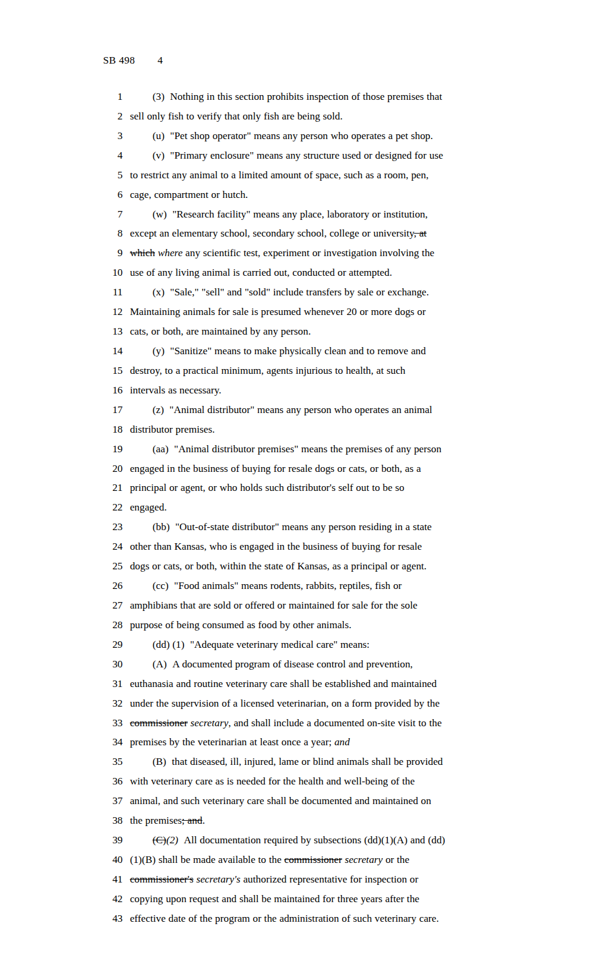SB 498 4
(3) Nothing in this section prohibits inspection of those premises that
sell only fish to verify that only fish are being sold.
(u) "Pet shop operator" means any person who operates a pet shop.
(v) "Primary enclosure" means any structure used or designed for use
to restrict any animal to a limited amount of space, such as a room, pen,
cage, compartment or hutch.
(w) "Research facility" means any place, laboratory or institution,
except an elementary school, secondary school, college or university, at
which where any scientific test, experiment or investigation involving the
use of any living animal is carried out, conducted or attempted.
(x) "Sale," "sell" and "sold" include transfers by sale or exchange.
Maintaining animals for sale is presumed whenever 20 or more dogs or
cats, or both, are maintained by any person.
(y) "Sanitize" means to make physically clean and to remove and
destroy, to a practical minimum, agents injurious to health, at such
intervals as necessary.
(z) "Animal distributor" means any person who operates an animal
distributor premises.
(aa) "Animal distributor premises" means the premises of any person
engaged in the business of buying for resale dogs or cats, or both, as a
principal or agent, or who holds such distributor's self out to be so
engaged.
(bb) "Out-of-state distributor" means any person residing in a state
other than Kansas, who is engaged in the business of buying for resale
dogs or cats, or both, within the state of Kansas, as a principal or agent.
(cc) "Food animals" means rodents, rabbits, reptiles, fish or
amphibians that are sold or offered or maintained for sale for the sole
purpose of being consumed as food by other animals.
(dd) (1) "Adequate veterinary medical care" means:
(A) A documented program of disease control and prevention,
euthanasia and routine veterinary care shall be established and maintained
under the supervision of a licensed veterinarian, on a form provided by the
commissioner secretary, and shall include a documented on-site visit to the
premises by the veterinarian at least once a year; and
(B) that diseased, ill, injured, lame or blind animals shall be provided
with veterinary care as is needed for the health and well-being of the
animal, and such veterinary care shall be documented and maintained on
the premises; and.
(C)(2) All documentation required by subsections (dd)(1)(A) and (dd)
(1)(B) shall be made available to the commissioner secretary or the
commissioner's secretary's authorized representative for inspection or
copying upon request and shall be maintained for three years after the
effective date of the program or the administration of such veterinary care.